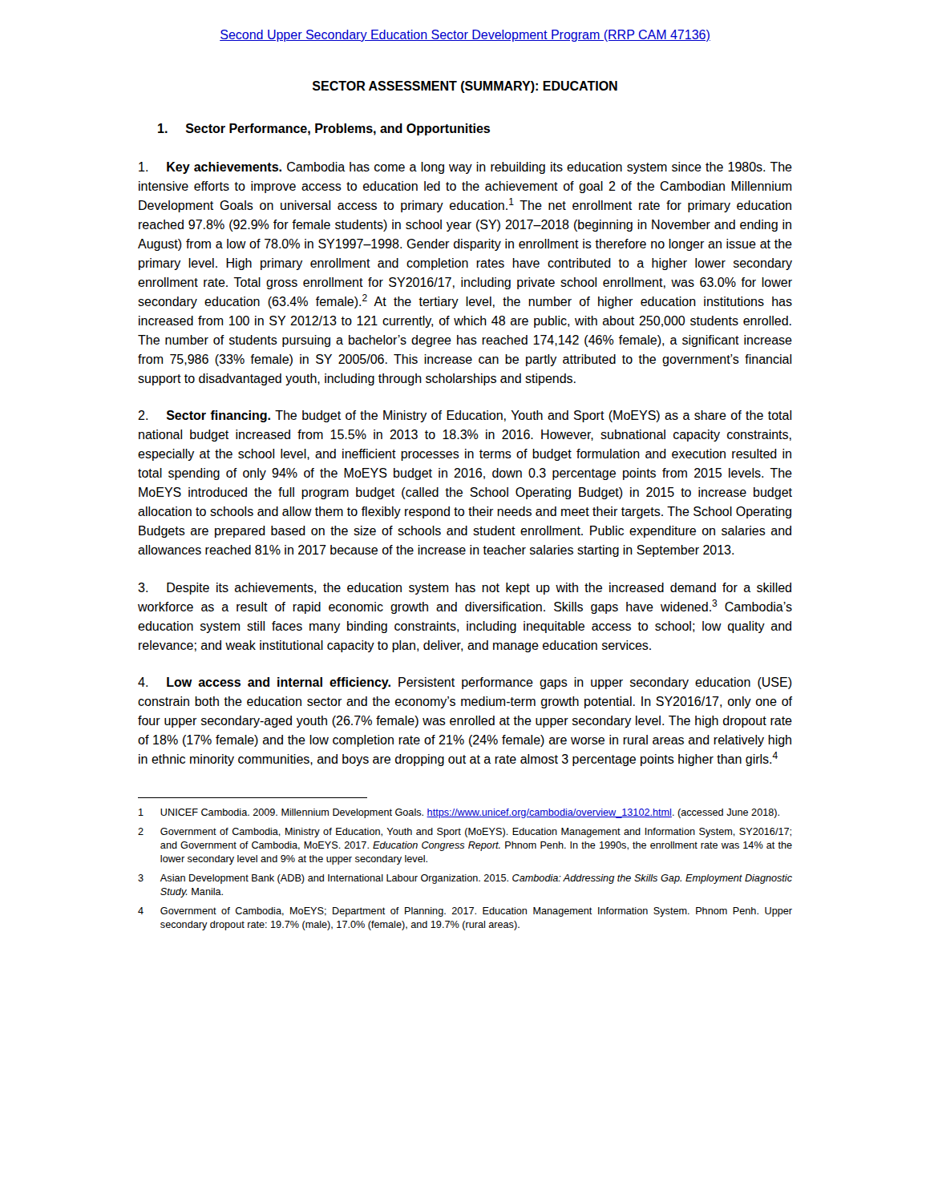Second Upper Secondary Education Sector Development Program (RRP CAM 47136)
SECTOR ASSESSMENT (SUMMARY): EDUCATION
1. Sector Performance, Problems, and Opportunities
1. Key achievements. Cambodia has come a long way in rebuilding its education system since the 1980s. The intensive efforts to improve access to education led to the achievement of goal 2 of the Cambodian Millennium Development Goals on universal access to primary education.1 The net enrollment rate for primary education reached 97.8% (92.9% for female students) in school year (SY) 2017–2018 (beginning in November and ending in August) from a low of 78.0% in SY1997–1998. Gender disparity in enrollment is therefore no longer an issue at the primary level. High primary enrollment and completion rates have contributed to a higher lower secondary enrollment rate. Total gross enrollment for SY2016/17, including private school enrollment, was 63.0% for lower secondary education (63.4% female).2 At the tertiary level, the number of higher education institutions has increased from 100 in SY 2012/13 to 121 currently, of which 48 are public, with about 250,000 students enrolled. The number of students pursuing a bachelor’s degree has reached 174,142 (46% female), a significant increase from 75,986 (33% female) in SY 2005/06. This increase can be partly attributed to the government’s financial support to disadvantaged youth, including through scholarships and stipends.
2. Sector financing. The budget of the Ministry of Education, Youth and Sport (MoEYS) as a share of the total national budget increased from 15.5% in 2013 to 18.3% in 2016. However, subnational capacity constraints, especially at the school level, and inefficient processes in terms of budget formulation and execution resulted in total spending of only 94% of the MoEYS budget in 2016, down 0.3 percentage points from 2015 levels. The MoEYS introduced the full program budget (called the School Operating Budget) in 2015 to increase budget allocation to schools and allow them to flexibly respond to their needs and meet their targets. The School Operating Budgets are prepared based on the size of schools and student enrollment. Public expenditure on salaries and allowances reached 81% in 2017 because of the increase in teacher salaries starting in September 2013.
3. Despite its achievements, the education system has not kept up with the increased demand for a skilled workforce as a result of rapid economic growth and diversification. Skills gaps have widened.3 Cambodia’s education system still faces many binding constraints, including inequitable access to school; low quality and relevance; and weak institutional capacity to plan, deliver, and manage education services.
4. Low access and internal efficiency. Persistent performance gaps in upper secondary education (USE) constrain both the education sector and the economy’s medium-term growth potential. In SY2016/17, only one of four upper secondary-aged youth (26.7% female) was enrolled at the upper secondary level. The high dropout rate of 18% (17% female) and the low completion rate of 21% (24% female) are worse in rural areas and relatively high in ethnic minority communities, and boys are dropping out at a rate almost 3 percentage points higher than girls.4
1 UNICEF Cambodia. 2009. Millennium Development Goals. https://www.unicef.org/cambodia/overview_13102.html. (accessed June 2018).
2 Government of Cambodia, Ministry of Education, Youth and Sport (MoEYS). Education Management and Information System, SY2016/17; and Government of Cambodia, MoEYS. 2017. Education Congress Report. Phnom Penh. In the 1990s, the enrollment rate was 14% at the lower secondary level and 9% at the upper secondary level.
3 Asian Development Bank (ADB) and International Labour Organization. 2015. Cambodia: Addressing the Skills Gap. Employment Diagnostic Study. Manila.
4 Government of Cambodia, MoEYS; Department of Planning. 2017. Education Management Information System. Phnom Penh. Upper secondary dropout rate: 19.7% (male), 17.0% (female), and 19.7% (rural areas).